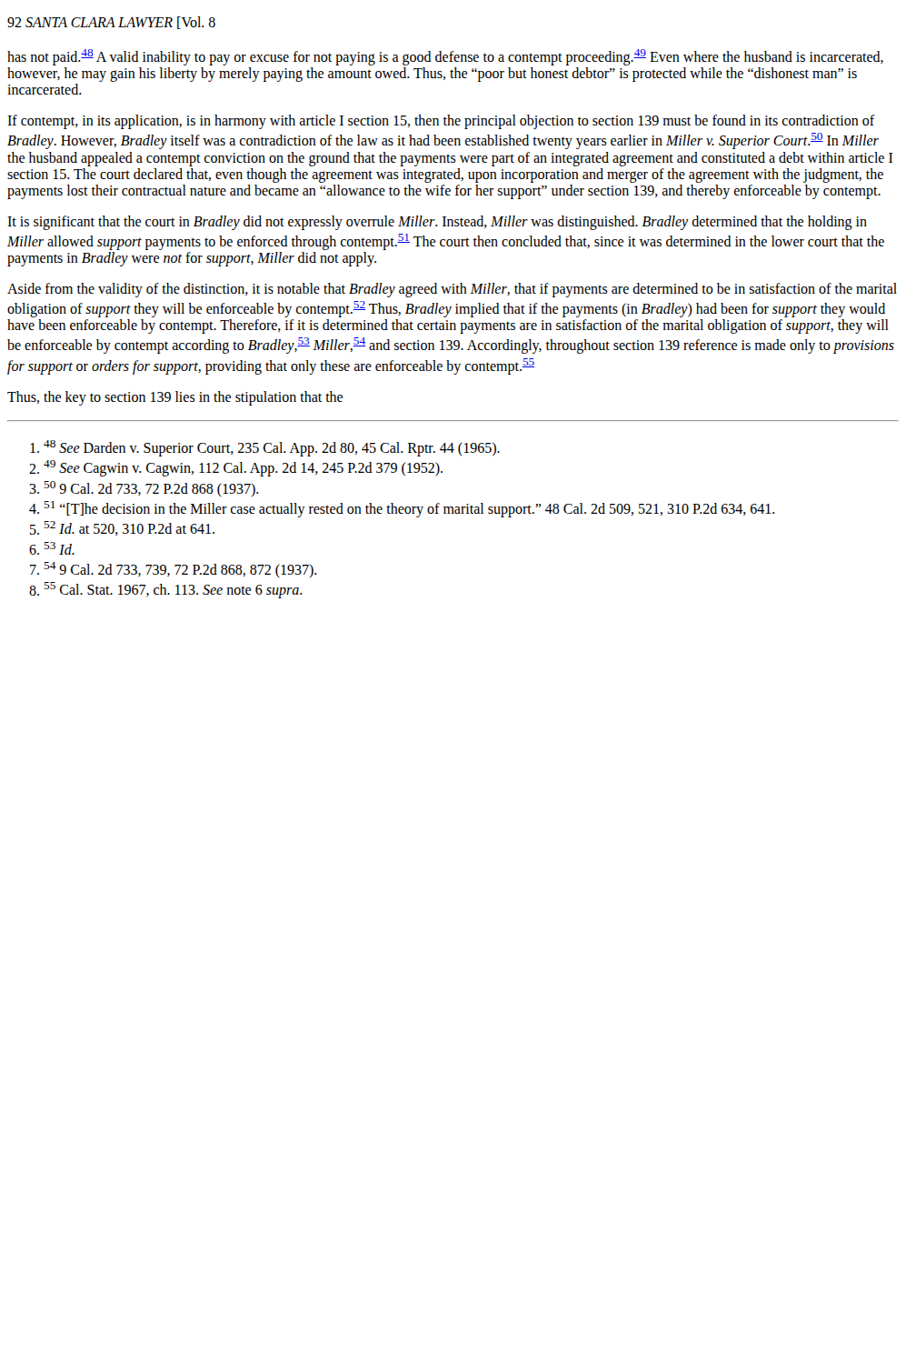92 SANTA CLARA LAWYER [Vol. 8
has not paid.48 A valid inability to pay or excuse for not paying is a good defense to a contempt proceeding.49 Even where the husband is incarcerated, however, he may gain his liberty by merely paying the amount owed. Thus, the “poor but honest debtor” is protected while the “dishonest man” is incarcerated.
If contempt, in its application, is in harmony with article I section 15, then the principal objection to section 139 must be found in its contradiction of Bradley. However, Bradley itself was a contradiction of the law as it had been established twenty years earlier in Miller v. Superior Court.50 In Miller the husband appealed a contempt conviction on the ground that the payments were part of an integrated agreement and constituted a debt within article I section 15. The court declared that, even though the agreement was integrated, upon incorporation and merger of the agreement with the judgment, the payments lost their contractual nature and became an “allowance to the wife for her support” under section 139, and thereby enforceable by contempt.
It is significant that the court in Bradley did not expressly overrule Miller. Instead, Miller was distinguished. Bradley determined that the holding in Miller allowed support payments to be enforced through contempt.51 The court then concluded that, since it was determined in the lower court that the payments in Bradley were not for support, Miller did not apply.
Aside from the validity of the distinction, it is notable that Bradley agreed with Miller, that if payments are determined to be in satisfaction of the marital obligation of support they will be enforceable by contempt.52 Thus, Bradley implied that if the payments (in Bradley) had been for support they would have been enforceable by contempt. Therefore, if it is determined that certain payments are in satisfaction of the marital obligation of support, they will be enforceable by contempt according to Bradley,53 Miller,54 and section 139. Accordingly, throughout section 139 reference is made only to provisions for support or orders for support, providing that only these are enforceable by contempt.55
Thus, the key to section 139 lies in the stipulation that the
48 See Darden v. Superior Court, 235 Cal. App. 2d 80, 45 Cal. Rptr. 44 (1965).
49 See Cagwin v. Cagwin, 112 Cal. App. 2d 14, 245 P.2d 379 (1952).
50 9 Cal. 2d 733, 72 P.2d 868 (1937).
51 “[T]he decision in the Miller case actually rested on the theory of marital support.” 48 Cal. 2d 509, 521, 310 P.2d 634, 641.
52 Id. at 520, 310 P.2d at 641.
53 Id.
54 9 Cal. 2d 733, 739, 72 P.2d 868, 872 (1937).
55 Cal. Stat. 1967, ch. 113. See note 6 supra.